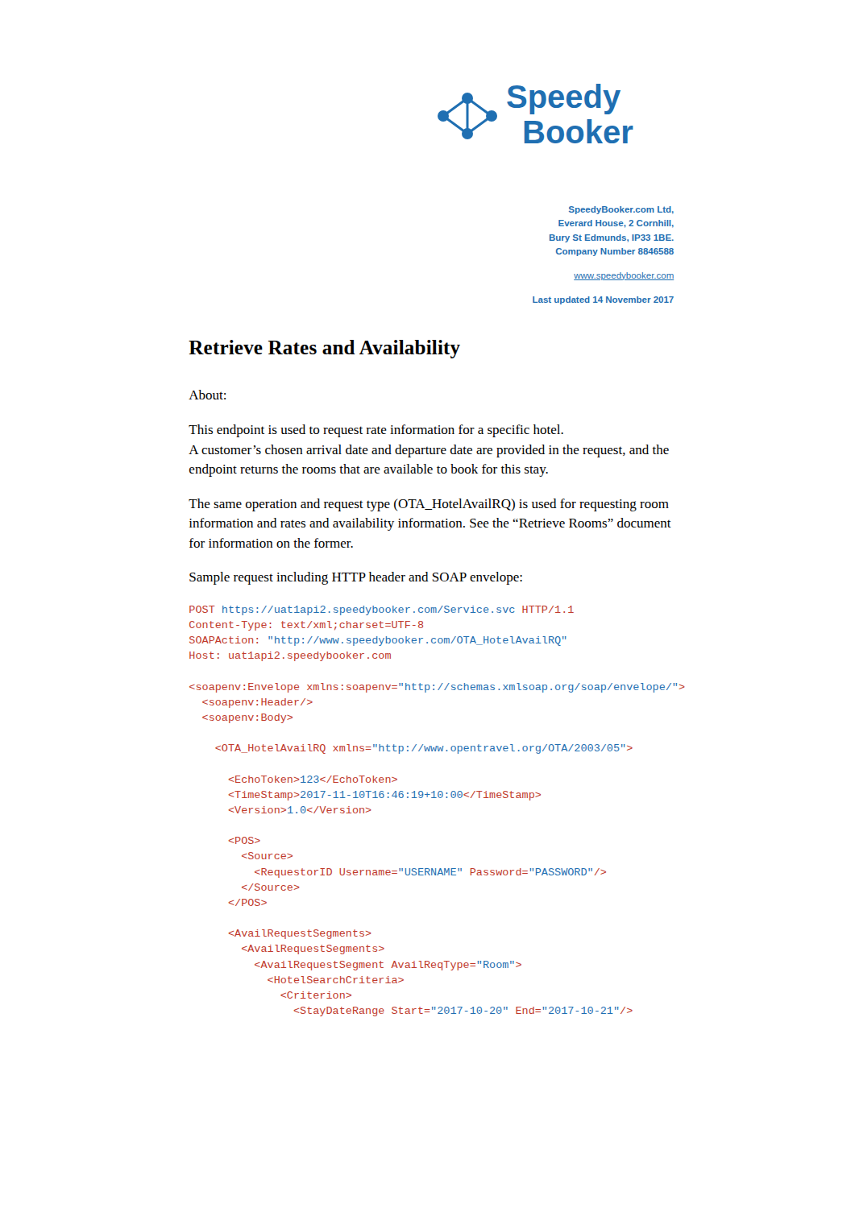Speedy Booker
SpeedyBooker.com Ltd,
Everard House, 2 Cornhill,
Bury St Edmunds, IP33 1BE.
Company Number 8846588 www.speedybooker.com Last updated 14 November 2017
Retrieve Rates and Availability
About:
This endpoint is used to request rate information for a specific hotel.
A customer’s chosen arrival date and departure date are provided in the request, and the endpoint returns the rooms that are available to book for this stay.
The same operation and request type (OTA_HotelAvailRQ) is used for requesting room information and rates and availability information. See the “Retrieve Rooms” document for information on the former.
Sample request including HTTP header and SOAP envelope:
POST https://uat1api2.speedybooker.com/Service.svc HTTP/1.1
Content-Type: text/xml;charset=UTF-8
SOAPAction: "http://www.speedybooker.com/OTA_HotelAvailRQ"
Host: uat1api2.speedybooker.com

<soapenv:Envelope xmlns:soapenv="http://schemas.xmlsoap.org/soap/envelope/">
  <soapenv:Header/>
  <soapenv:Body>

    <OTA_HotelAvailRQ xmlns="http://www.opentravel.org/OTA/2003/05">

      <EchoToken>123</EchoToken>
      <TimeStamp>2017-11-10T16:46:19+10:00</TimeStamp>
      <Version>1.0</Version>

      <POS>
        <Source>
          <RequestorID Username="USERNAME" Password="PASSWORD"/>
        </Source>
      </POS>

      <AvailRequestSegments>
        <AvailRequestSegments>
          <AvailRequestSegment AvailReqType="Room">
            <HotelSearchCriteria>
              <Criterion>
                <StayDateRange Start="2017-10-20" End="2017-10-21"/>